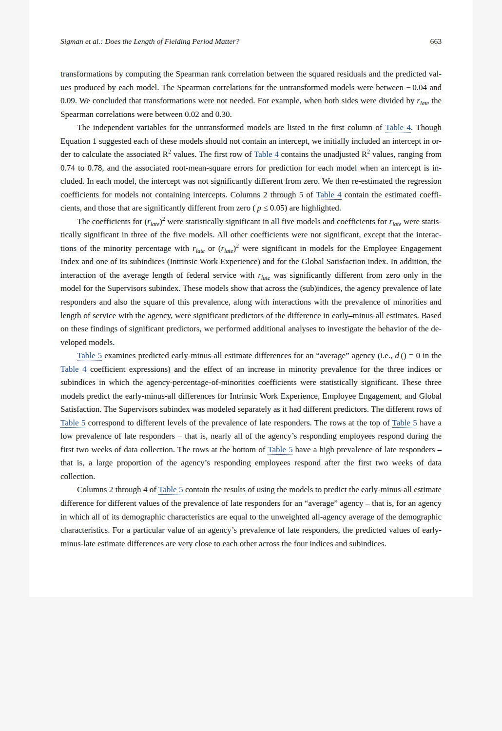Sigman et al.: Does the Length of Fielding Period Matter? 663
transformations by computing the Spearman rank correlation between the squared residuals and the predicted values produced by each model. The Spearman correlations for the untransformed models were between − 0.04 and 0.09. We concluded that transformations were not needed. For example, when both sides were divided by rlate the Spearman correlations were between 0.02 and 0.30.
The independent variables for the untransformed models are listed in the first column of Table 4. Though Equation 1 suggested each of these models should not contain an intercept, we initially included an intercept in order to calculate the associated R2 values. The first row of Table 4 contains the unadjusted R2 values, ranging from 0.74 to 0.78, and the associated root-mean-square errors for prediction for each model when an intercept is included. In each model, the intercept was not significantly different from zero. We then re-estimated the regression coefficients for models not containing intercepts. Columns 2 through 5 of Table 4 contain the estimated coefficients, and those that are significantly different from zero ( p ≤ 0.05) are highlighted.
The coefficients for (rlate)2 were statistically significant in all five models and coefficients for rlate were statistically significant in three of the five models. All other coefficients were not significant, except that the interactions of the minority percentage with rlate or (rlate)2 were significant in models for the Employee Engagement Index and one of its subindices (Intrinsic Work Experience) and for the Global Satisfaction index. In addition, the interaction of the average length of federal service with rlate was significantly different from zero only in the model for the Supervisors subindex. These models show that across the (sub)indices, the agency prevalence of late responders and also the square of this prevalence, along with interactions with the prevalence of minorities and length of service with the agency, were significant predictors of the difference in early–minus-all estimates. Based on these findings of significant predictors, we performed additional analyses to investigate the behavior of the developed models.
Table 5 examines predicted early-minus-all estimate differences for an “average” agency (i.e., d () = 0 in the Table 4 coefficient expressions) and the effect of an increase in minority prevalence for the three indices or subindices in which the agency-percentage-of-minorities coefficients were statistically significant. These three models predict the early-minus-all differences for Intrinsic Work Experience, Employee Engagement, and Global Satisfaction. The Supervisors subindex was modeled separately as it had different predictors. The different rows of Table 5 correspond to different levels of the prevalence of late responders. The rows at the top of Table 5 have a low prevalence of late responders – that is, nearly all of the agency’s responding employees respond during the first two weeks of data collection. The rows at the bottom of Table 5 have a high prevalence of late responders – that is, a large proportion of the agency’s responding employees respond after the first two weeks of data collection.
Columns 2 through 4 of Table 5 contain the results of using the models to predict the early-minus-all estimate difference for different values of the prevalence of late responders for an “average” agency – that is, for an agency in which all of its demographic characteristics are equal to the unweighted all-agency average of the demographic characteristics. For a particular value of an agency’s prevalence of late responders, the predicted values of early-minus-late estimate differences are very close to each other across the four indices and subindices.